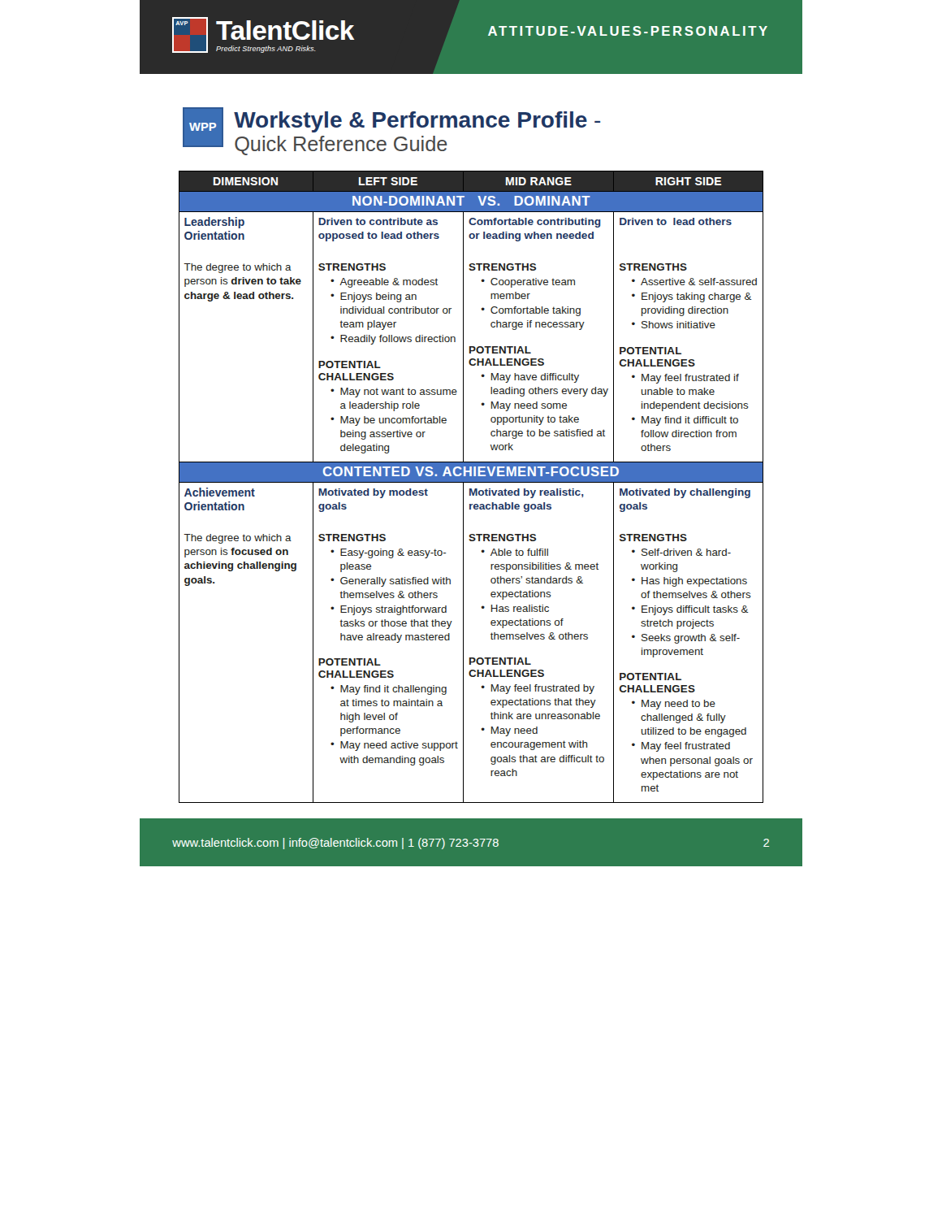AVP
TalentClick
Predict Strengths AND Risks.
ATTITUDE-VALUES-PERSONALITY
WPP
Workstyle & Performance Profile -
Quick Reference Guide
| DIMENSION | LEFT SIDE | MID RANGE | RIGHT SIDE |
| --- | --- | --- | --- |
| NON-DOMINANT VS. DOMINANT |
| Leadership Orientation The degree to which a person is driven to take charge & lead others. | Driven to contribute as opposed to lead others STRENGTHS Agreeable & modest Enjoys being an individual contributor or team player Readily follows direction POTENTIAL CHALLENGES May not want to assume a leadership role May be uncomfortable being assertive or delegating | Comfortable contributing or leading when needed STRENGTHS Cooperative team member Comfortable taking charge if necessary POTENTIAL CHALLENGES May have difficulty leading others every day May need some opportunity to take charge to be satisfied at work | Driven to lead others STRENGTHS Assertive & self-assured Enjoys taking charge & providing direction Shows initiative POTENTIAL CHALLENGES May feel frustrated if unable to make independent decisions May find it difficult to follow direction from others |
| CONTENTED VS. ACHIEVEMENT-FOCUSED |
| Achievement Orientation The degree to which a person is focused on achieving challenging goals. | Motivated by modest goals STRENGTHS Easy-going & easy-to-please Generally satisfied with themselves & others Enjoys straightforward tasks or those that they have already mastered POTENTIAL CHALLENGES May find it challenging at times to maintain a high level of performance May need active support with demanding goals | Motivated by realistic, reachable goals STRENGTHS Able to fulfill responsibilities & meet others’ standards & expectations Has realistic expectations of themselves & others POTENTIAL CHALLENGES May feel frustrated by expectations that they think are unreasonable May need encouragement with goals that are difficult to reach | Motivated by challenging goals STRENGTHS Self-driven & hard-working Has high expectations of themselves & others Enjoys difficult tasks & stretch projects Seeks growth & self-improvement POTENTIAL CHALLENGES May need to be challenged & fully utilized to be engaged May feel frustrated when personal goals or expectations are not met |
www.talentclick.com | info@talentclick.com | 1 (877) 723-3778
2